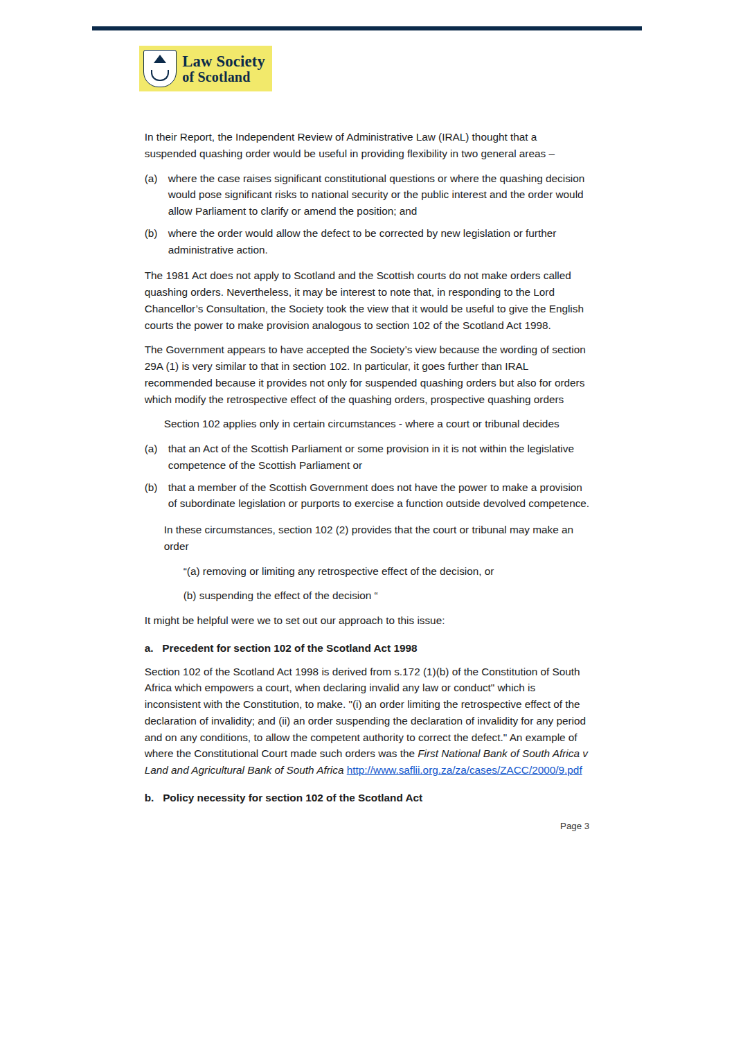Law Society of Scotland
In their Report, the Independent Review of Administrative Law (IRAL) thought that a suspended quashing order would be useful in providing flexibility in two general areas –
(a) where the case raises significant constitutional questions or where the quashing decision would pose significant risks to national security or the public interest and the order would allow Parliament to clarify or amend the position; and
(b) where the order would allow the defect to be corrected by new legislation or further administrative action.
The 1981 Act does not apply to Scotland and the Scottish courts do not make orders called quashing orders. Nevertheless, it may be interest to note that, in responding to the Lord Chancellor’s Consultation, the Society took the view that it would be useful to give the English courts the power to make provision analogous to section 102 of the Scotland Act 1998.
The Government appears to have accepted the Society’s view because the wording of section 29A (1) is very similar to that in section 102. In particular, it goes further than IRAL recommended because it provides not only for suspended quashing orders but also for orders which modify the retrospective effect of the quashing orders, prospective quashing orders
Section 102 applies only in certain circumstances - where a court or tribunal decides
(a) that an Act of the Scottish Parliament or some provision in it is not within the legislative competence of the Scottish Parliament or
(b) that a member of the Scottish Government does not have the power to make a provision of subordinate legislation or purports to exercise a function outside devolved competence.
In these circumstances, section 102 (2) provides that the court or tribunal may make an order
“(a) removing or limiting any retrospective effect of the decision, or
(b) suspending the effect of the decision “
It might be helpful were we to set out our approach to this issue:
a. Precedent for section 102 of the Scotland Act 1998
Section 102 of the Scotland Act 1998 is derived from s.172 (1)(b) of the Constitution of South Africa which empowers a court, when declaring invalid any law or conduct" which is inconsistent with the Constitution, to make. "(i) an order limiting the retrospective effect of the declaration of invalidity; and (ii) an order suspending the declaration of invalidity for any period and on any conditions, to allow the competent authority to correct the defect." An example of where the Constitutional Court made such orders was the First National Bank of South Africa v Land and Agricultural Bank of South Africa http://www.saflii.org.za/za/cases/ZACC/2000/9.pdf
b. Policy necessity for section 102 of the Scotland Act
Page 3